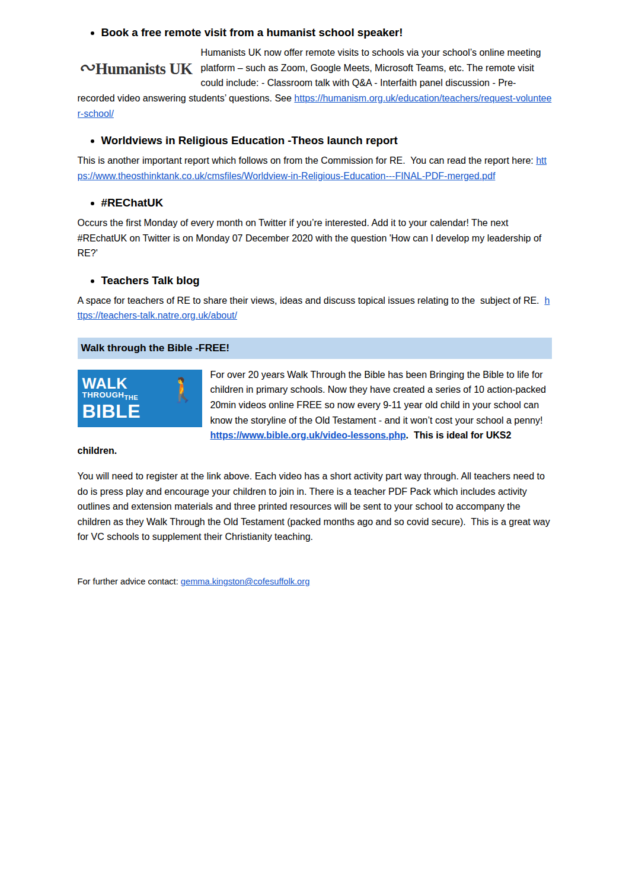Book a free remote visit from a humanist school speaker!
∾Humanists UK
Humanists UK now offer remote visits to schools via your school’s online meeting platform – such as Zoom, Google Meets, Microsoft Teams, etc. The remote visit could include: - Classroom talk with Q&A - Interfaith panel discussion - Pre-recorded video answering students’ questions. See https://humanism.org.uk/education/teachers/request-volunteer-school/
Worldviews in Religious Education -Theos launch report
This is another important report which follows on from the Commission for RE. You can read the report here: https://www.theosthinktank.co.uk/cmsfiles/Worldview-in-Religious-Education---FINAL-PDF-merged.pdf
#REChatUK
Occurs the first Monday of every month on Twitter if you’re interested. Add it to your calendar! The next #REchatUK on Twitter is on Monday 07 December 2020 with the question 'How can I develop my leadership of RE?'
Teachers Talk blog
A space for teachers of RE to share their views, ideas and discuss topical issues relating to the subject of RE. https://teachers-talk.natre.org.uk/about/
Walk through the Bible -FREE!
🚶 WALK THROUGHTHE BIBLE
For over 20 years Walk Through the Bible has been Bringing the Bible to life for children in primary schools. Now they have created a series of 10 action-packed 20min videos online FREE so now every 9-11 year old child in your school can know the storyline of the Old Testament - and it won’t cost your school a penny! https://www.bible.org.uk/video-lessons.php. This is ideal for UKS2 children.
You will need to register at the link above. Each video has a short activity part way through. All teachers need to do is press play and encourage your children to join in. There is a teacher PDF Pack which includes activity outlines and extension materials and three printed resources will be sent to your school to accompany the children as they Walk Through the Old Testament (packed months ago and so covid secure). This is a great way for VC schools to supplement their Christianity teaching.
For further advice contact: gemma.kingston@cofesuffolk.org